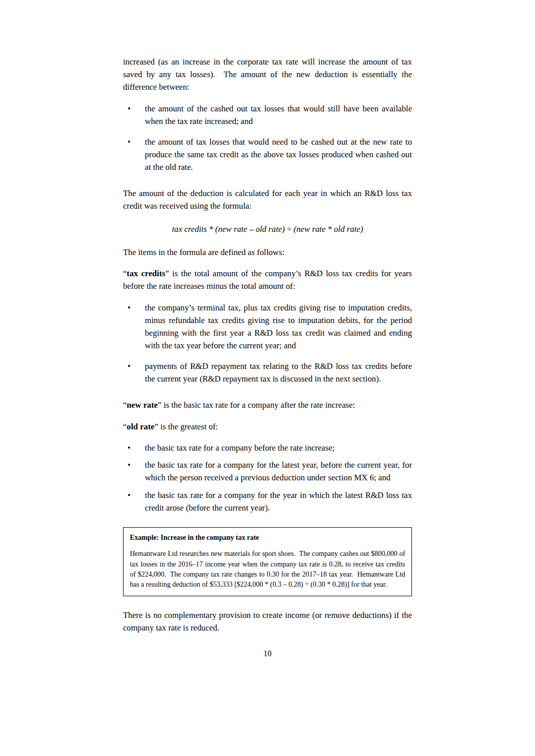increased (as an increase in the corporate tax rate will increase the amount of tax saved by any tax losses). The amount of the new deduction is essentially the difference between:
the amount of the cashed out tax losses that would still have been available when the tax rate increased; and
the amount of tax losses that would need to be cashed out at the new rate to produce the same tax credit as the above tax losses produced when cashed out at the old rate.
The amount of the deduction is calculated for each year in which an R&D loss tax credit was received using the formula:
tax credits * (new rate – old rate) ÷ (new rate * old rate)
The items in the formula are defined as follows:
“tax credits” is the total amount of the company’s R&D loss tax credits for years before the rate increases minus the total amount of:
the company’s terminal tax, plus tax credits giving rise to imputation credits, minus refundable tax credits giving rise to imputation debits, for the period beginning with the first year a R&D loss tax credit was claimed and ending with the tax year before the current year; and
payments of R&D repayment tax relating to the R&D loss tax credits before the current year (R&D repayment tax is discussed in the next section).
“new rate” is the basic tax rate for a company after the rate increase:
“old rate” is the greatest of:
the basic tax rate for a company before the rate increase;
the basic tax rate for a company for the latest year, before the current year, for which the person received a previous deduction under section MX 6; and
the basic tax rate for a company for the year in which the latest R&D loss tax credit arose (before the current year).
Example: Increase in the company tax rate
Hemantware Ltd researches new materials for sport shoes. The company cashes out $800,000 of tax losses in the 2016–17 income year when the company tax rate is 0.28, to receive tax credits of $224,000. The company tax rate changes to 0.30 for the 2017–18 tax year. Hemantware Ltd has a resulting deduction of $53,333 [$224,000 * (0.3 – 0.28) ÷ (0.30 * 0.28)] for that year.
There is no complementary provision to create income (or remove deductions) if the company tax rate is reduced.
10